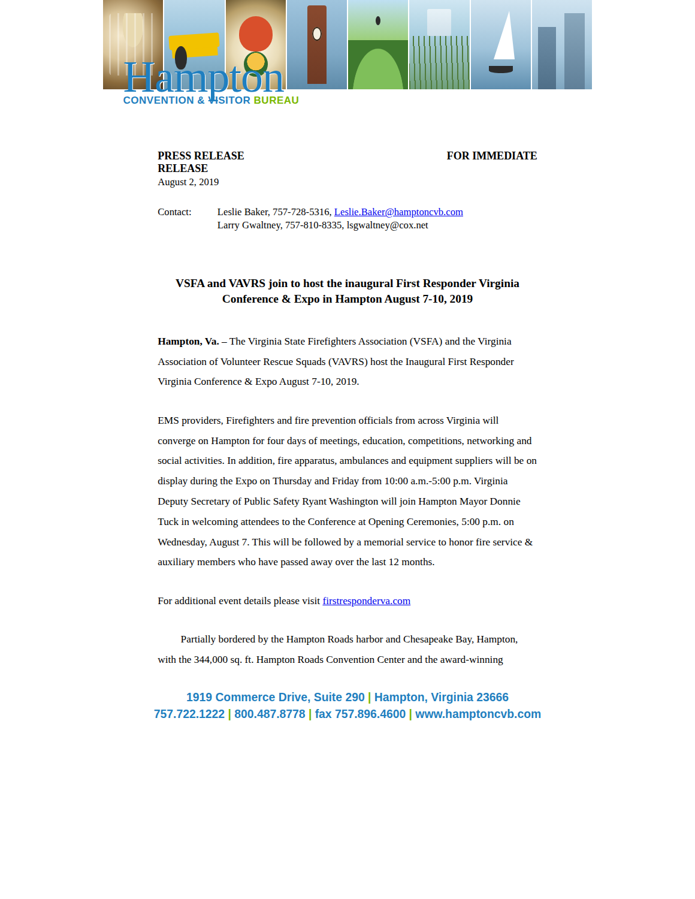Hampton
CONVENTION & VISITOR BUREAU
PRESS RELEASE FOR IMMEDIATE
RELEASE
August 2, 2019
| Contact: | Leslie Baker, 757-728-5316, Leslie.Baker@hamptoncvb.com |
| | Larry Gwaltney, 757-810-8335, lsgwaltney@cox.net |
VSFA and VAVRS join to host the inaugural First Responder Virginia
Conference & Expo in Hampton August 7-10, 2019
Hampton, Va. – The Virginia State Firefighters Association (VSFA) and the Virginia Association of Volunteer Rescue Squads (VAVRS) host the Inaugural First Responder Virginia Conference & Expo August 7-10, 2019.
EMS providers, Firefighters and fire prevention officials from across Virginia will converge on Hampton for four days of meetings, education, competitions, networking and social activities. In addition, fire apparatus, ambulances and equipment suppliers will be on display during the Expo on Thursday and Friday from 10:00 a.m.-5:00 p.m. Virginia Deputy Secretary of Public Safety Ryant Washington will join Hampton Mayor Donnie Tuck in welcoming attendees to the Conference at Opening Ceremonies, 5:00 p.m. on Wednesday, August 7. This will be followed by a memorial service to honor fire service & auxiliary members who have passed away over the last 12 months.
For additional event details please visit firstresponderva.com
Partially bordered by the Hampton Roads harbor and Chesapeake Bay, Hampton, with the 344,000 sq. ft. Hampton Roads Convention Center and the award-winning
1919 Commerce Drive, Suite 290 | Hampton, Virginia 23666
757.722.1222 | 800.487.8778 | fax 757.896.4600 | www.hamptoncvb.com